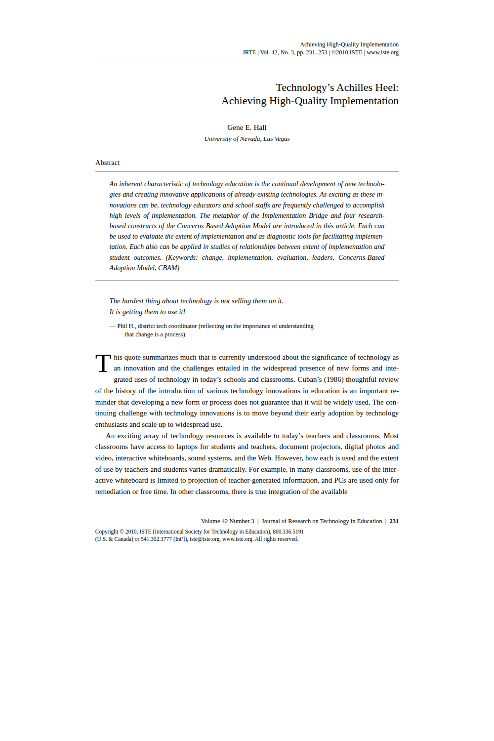Achieving High-Quality Implementation JRTE | Vol. 42, No. 3, pp. 231–253 | ©2010 ISTE | www.iste.org
Technology’s Achilles Heel: Achieving High-Quality Implementation
Gene E. Hall
University of Nevada, Las Vegas
Abstract
An inherent characteristic of technology education is the continual development of new technologies and creating innovative applications of already existing technologies. As exciting as these innovations can be, technology educators and school staffs are frequently challenged to accomplish high levels of implementation. The metaphor of the Implementation Bridge and four research-based constructs of the Concerns Based Adoption Model are introduced in this article. Each can be used to evaluate the extent of implementation and as diagnostic tools for facilitating implementation. Each also can be applied in studies of relationships between extent of implementation and student outcomes. (Keywords: change, implementation, evaluation, leaders, Concerns-Based Adoption Model, CBAM)
The hardest thing about technology is not selling them on it. It is getting them to use it!
— Phil H., district tech coordinator (reflecting on the importance of understanding that change is a process)
This quote summarizes much that is currently understood about the significance of technology as an innovation and the challenges entailed in the widespread presence of new forms and integrated uses of technology in today’s schools and classrooms. Cuban’s (1986) thoughtful review of the history of the introduction of various technology innovations in education is an important reminder that developing a new form or process does not guarantee that it will be widely used. The continuing challenge with technology innovations is to move beyond their early adoption by technology enthusiasts and scale up to widespread use.
An exciting array of technology resources is available to today’s teachers and classrooms. Most classrooms have access to laptops for students and teachers, document projectors, digital photos and video, interactive whiteboards, sound systems, and the Web. However, how each is used and the extent of use by teachers and students varies dramatically. For example, in many classrooms, use of the interactive whiteboard is limited to projection of teacher-generated information, and PCs are used only for remediation or free time. In other classrooms, there is true integration of the available
Volume 42 Number 3 | Journal of Research on Technology in Education | 231
Copyright © 2010, ISTE (International Society for Technology in Education), 800.336.5191 (U.S. & Canada) or 541.302.3777 (Int’l), iste@iste.org, www.iste.org. All rights reserved.